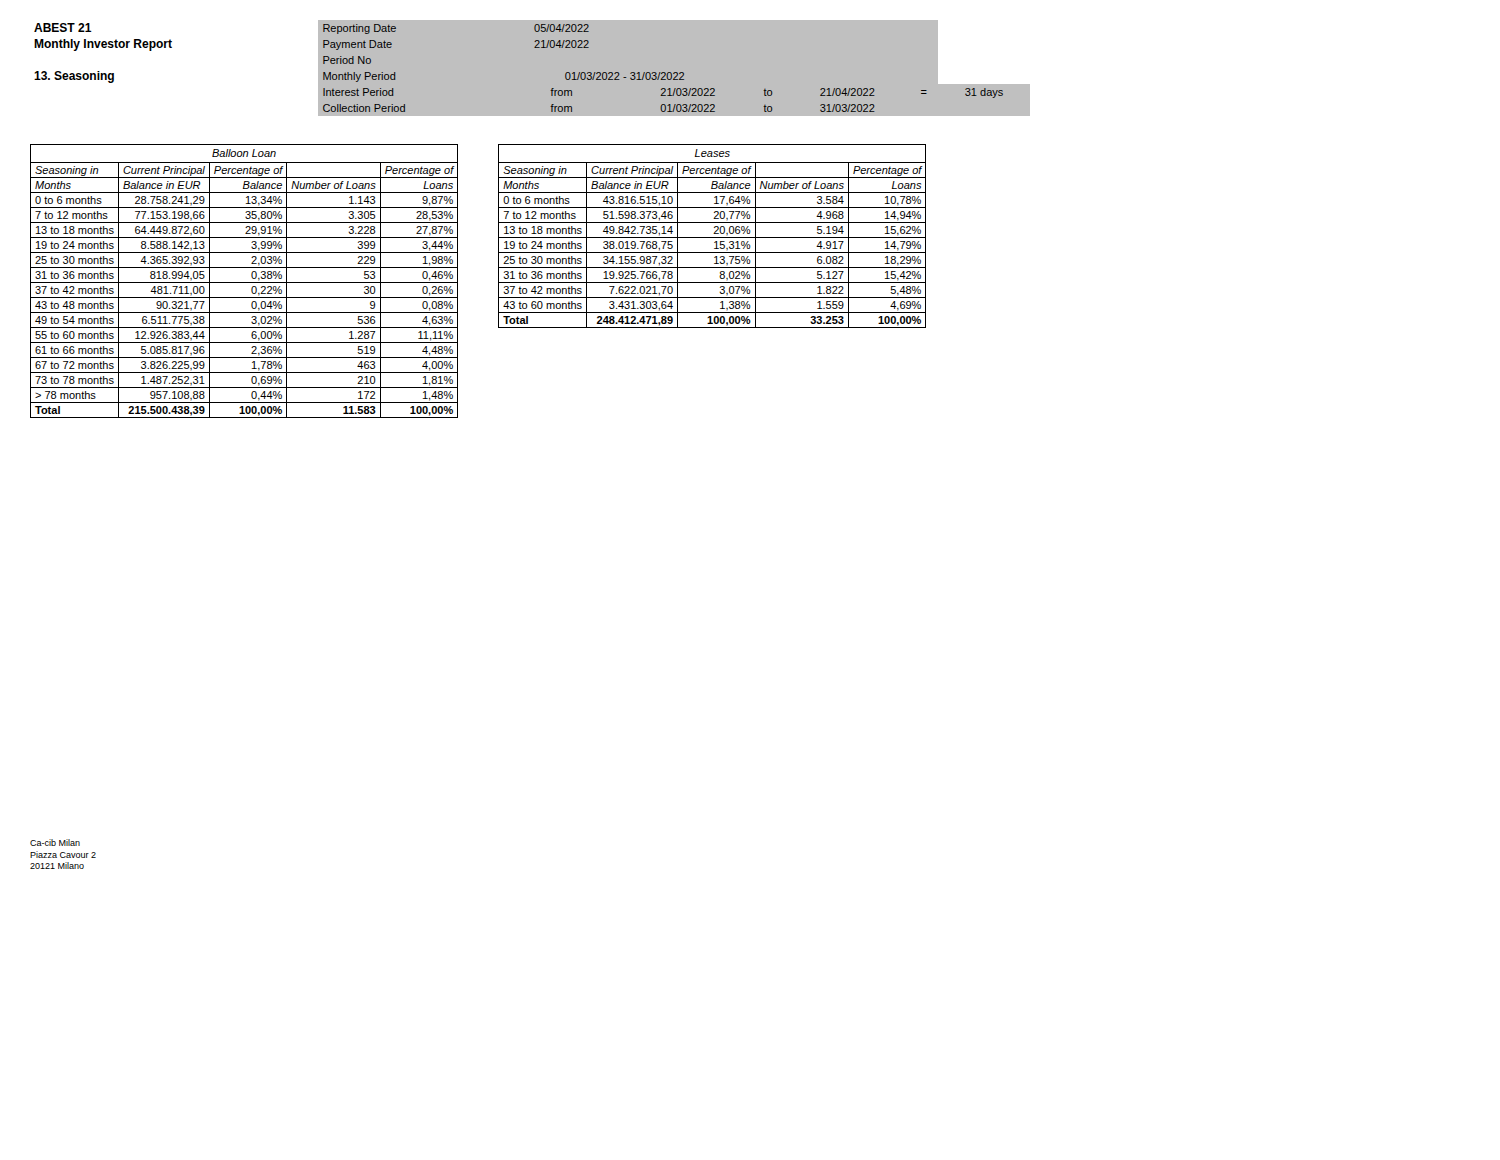| ABEST 21 | Reporting Date | 05/04/2022 | | | | |
| Monthly Investor Report | Payment Date | 21/04/2022 | | | | |
| | Period No | | | | | |
| 13. Seasoning | Monthly Period | 01/03/2022 - 31/03/2022 | | | |
| | Interest Period | from | 21/03/2022 | to | 21/04/2022 | = | 31 days |
| | Collection Period | from | 01/03/2022 | to | 31/03/2022 | | |
Balloon Loan
| Seasoning in | Current Principal | Percentage of | | Percentage of |
| --- | --- | --- | --- | --- |
| Months | Balance in EUR | Balance | Number of Loans | Loans |
| 0 to 6 months | 28.758.241,29 | 13,34% | 1.143 | 9,87% |
| 7 to 12 months | 77.153.198,66 | 35,80% | 3.305 | 28,53% |
| 13 to 18 months | 64.449.872,60 | 29,91% | 3.228 | 27,87% |
| 19 to 24 months | 8.588.142,13 | 3,99% | 399 | 3,44% |
| 25 to 30 months | 4.365.392,93 | 2,03% | 229 | 1,98% |
| 31 to 36 months | 818.994,05 | 0,38% | 53 | 0,46% |
| 37 to 42 months | 481.711,00 | 0,22% | 30 | 0,26% |
| 43 to 48 months | 90.321,77 | 0,04% | 9 | 0,08% |
| 49 to 54 months | 6.511.775,38 | 3,02% | 536 | 4,63% |
| 55 to 60 months | 12.926.383,44 | 6,00% | 1.287 | 11,11% |
| 61 to 66 months | 5.085.817,96 | 2,36% | 519 | 4,48% |
| 67 to 72 months | 3.826.225,99 | 1,78% | 463 | 4,00% |
| 73 to 78 months | 1.487.252,31 | 0,69% | 210 | 1,81% |
| > 78 months | 957.108,88 | 0,44% | 172 | 1,48% |
| Total | 215.500.438,39 | 100,00% | 11.583 | 100,00% |
Leases
| Seasoning in | Current Principal | Percentage of | | Percentage of |
| --- | --- | --- | --- | --- |
| Months | Balance in EUR | Balance | Number of Loans | Loans |
| 0 to 6 months | 43.816.515,10 | 17,64% | 3.584 | 10,78% |
| 7 to 12 months | 51.598.373,46 | 20,77% | 4.968 | 14,94% |
| 13 to 18 months | 49.842.735,14 | 20,06% | 5.194 | 15,62% |
| 19 to 24 months | 38.019.768,75 | 15,31% | 4.917 | 14,79% |
| 25 to 30 months | 34.155.987,32 | 13,75% | 6.082 | 18,29% |
| 31 to 36 months | 19.925.766,78 | 8,02% | 5.127 | 15,42% |
| 37 to 42 months | 7.622.021,70 | 3,07% | 1.822 | 5,48% |
| 43 to 60 months | 3.431.303,64 | 1,38% | 1.559 | 4,69% |
| Total | 248.412.471,89 | 100,00% | 33.253 | 100,00% |
Ca-cib Milan
Piazza Cavour 2
20121 Milano